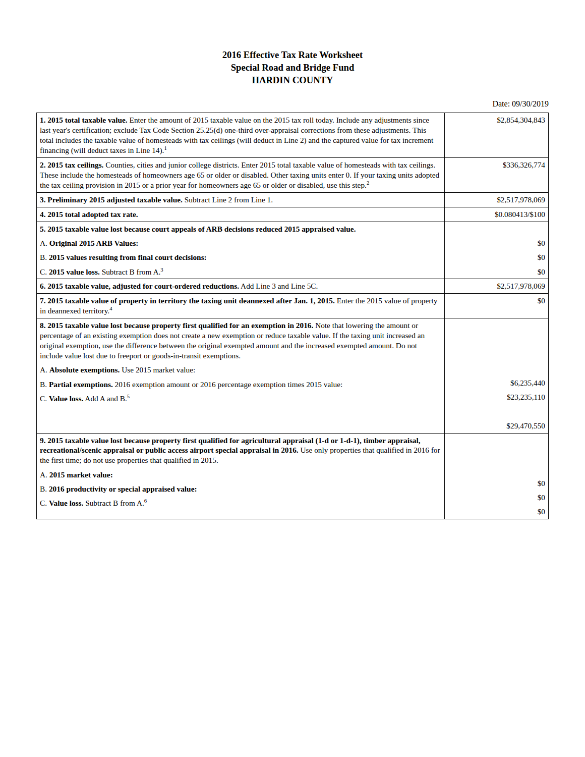2016 Effective Tax Rate Worksheet
Special Road and Bridge Fund
HARDIN COUNTY
Date: 09/30/2019
| 1. 2015 total taxable value. Enter the amount of 2015 taxable value on the 2015 tax roll today. Include any adjustments since last year's certification; exclude Tax Code Section 25.25(d) one-third over-appraisal corrections from these adjustments. This total includes the taxable value of homesteads with tax ceilings (will deduct in Line 2) and the captured value for tax increment financing (will deduct taxes in Line 14). 1 | $2,854,304,843 |
| 2. 2015 tax ceilings. Counties, cities and junior college districts. Enter 2015 total taxable value of homesteads with tax ceilings. These include the homesteads of homeowners age 65 or older or disabled. Other taxing units enter 0. If your taxing units adopted the tax ceiling provision in 2015 or a prior year for homeowners age 65 or older or disabled, use this step. 2 | $336,326,774 |
| 3. Preliminary 2015 adjusted taxable value. Subtract Line 2 from Line 1. | $2,517,978,069 |
| 4. 2015 total adopted tax rate. | $0.080413/$100 |
| 5. 2015 taxable value lost because court appeals of ARB decisions reduced 2015 appraised value. A. Original 2015 ARB Values: B. 2015 values resulting from final court decisions: C. 2015 value loss. Subtract B from A. 3 | $0 $0 $0 |
| 6. 2015 taxable value, adjusted for court-ordered reductions. Add Line 3 and Line 5C. | $2,517,978,069 |
| 7. 2015 taxable value of property in territory the taxing unit deannexed after Jan. 1, 2015. Enter the 2015 value of property in deannexed territory. 4 | $0 |
| 8. 2015 taxable value lost because property first qualified for an exemption in 2016. Note that lowering the amount or percentage of an existing exemption does not create a new exemption or reduce taxable value. If the taxing unit increased an original exemption, use the difference between the original exempted amount and the increased exempted amount. Do not include value lost due to freeport or goods-in-transit exemptions. A. Absolute exemptions. Use 2015 market value: B. Partial exemptions. 2016 exemption amount or 2016 percentage exemption times 2015 value: C. Value loss. Add A and B. 5 | $6,235,440 $23,235,110 $29,470,550 |
| 9. 2015 taxable value lost because property first qualified for agricultural appraisal (1-d or 1-d-1), timber appraisal, recreational/scenic appraisal or public access airport special appraisal in 2016. Use only properties that qualified in 2016 for the first time; do not use properties that qualified in 2015. A. 2015 market value: B. 2016 productivity or special appraised value: C. Value loss. Subtract B from A. 6 | $0 $0 $0 |